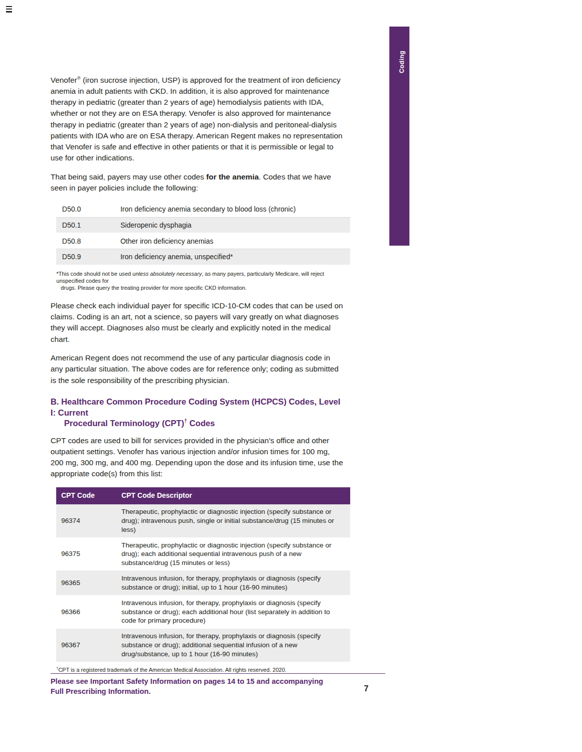Coding
Venofer® (iron sucrose injection, USP) is approved for the treatment of iron deficiency anemia in adult patients with CKD. In addition, it is also approved for maintenance therapy in pediatric (greater than 2 years of age) hemodialysis patients with IDA, whether or not they are on ESA therapy. Venofer is also approved for maintenance therapy in pediatric (greater than 2 years of age) non-dialysis and peritoneal-dialysis patients with IDA who are on ESA therapy. American Regent makes no representation that Venofer is safe and effective in other patients or that it is permissible or legal to use for other indications.
That being said, payers may use other codes for the anemia. Codes that we have seen in payer policies include the following:
| D50.0 | Iron deficiency anemia secondary to blood loss (chronic) |
| D50.1 | Sideropenic dysphagia |
| D50.8 | Other iron deficiency anemias |
| D50.9 | Iron deficiency anemia, unspecified* |
*This code should not be used unless absolutely necessary, as many payers, particularly Medicare, will reject unspecified codes fordrugs. Please query the treating provider for more specific CKD information.
Please check each individual payer for specific ICD-10-CM codes that can be used on claims. Coding is an art, not a science, so payers will vary greatly on what diagnoses they will accept. Diagnoses also must be clearly and explicitly noted in the medical chart.
American Regent does not recommend the use of any particular diagnosis code in any particular situation. The above codes are for reference only; coding as submitted is the sole responsibility of the prescribing physician.
B. Healthcare Common Procedure Coding System (HCPCS) Codes, Level I: CurrentProcedural Terminology (CPT)† Codes
CPT codes are used to bill for services provided in the physician's office and other outpatient settings. Venofer has various injection and/or infusion times for 100 mg, 200 mg, 300 mg, and 400 mg. Depending upon the dose and its infusion time, use the appropriate code(s) from this list:
| CPT Code | CPT Code Descriptor |
| --- | --- |
| 96374 | Therapeutic, prophylactic or diagnostic injection (specify substance or drug); intravenous push, single or initial substance/drug (15 minutes or less) |
| 96375 | Therapeutic, prophylactic or diagnostic injection (specify substance or drug); each additional sequential intravenous push of a new substance/drug (15 minutes or less) |
| 96365 | Intravenous infusion, for therapy, prophylaxis or diagnosis (specify substance or drug); initial, up to 1 hour (16-90 minutes) |
| 96366 | Intravenous infusion, for therapy, prophylaxis or diagnosis (specify substance or drug); each additional hour (list separately in addition to code for primary procedure) |
| 96367 | Intravenous infusion, for therapy, prophylaxis or diagnosis (specify substance or drug); additional sequential infusion of a new drug/substance, up to 1 hour (16-90 minutes) |
†CPT is a registered trademark of the American Medical Association. All rights reserved. 2020.
Please see Important Safety Information on pages 14 to 15 and accompanying
Full Prescribing Information.
7